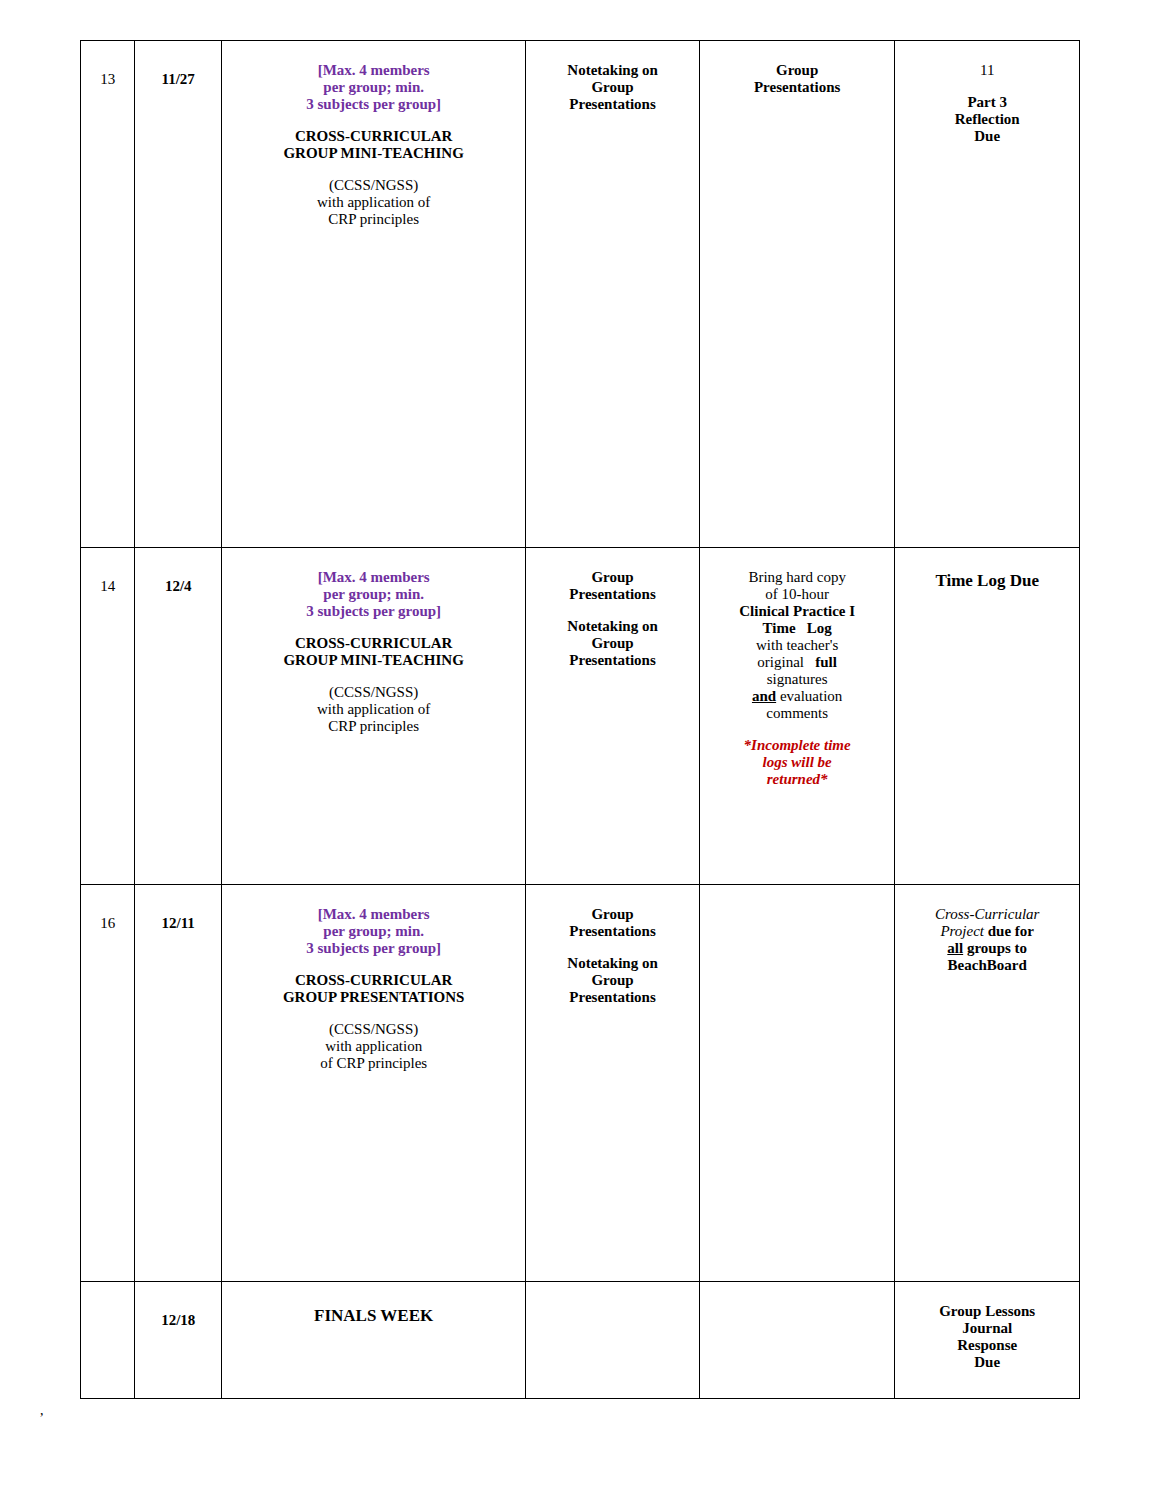| 13 | 11/27 | [Max. 4 members per group; min. 3 subjects per group] CROSS-CURRICULAR GROUP MINI-TEACHING (CCSS/NGSS) with application of CRP principles | Notetaking on Group Presentations | Group Presentations | 11 Part 3 Reflection Due |
| 14 | 12/4 | [Max. 4 members per group; min. 3 subjects per group] CROSS-CURRICULAR GROUP MINI-TEACHING (CCSS/NGSS) with application of CRP principles | Group Presentations Notetaking on Group Presentations | Bring hard copy of 10-hour Clinical Practice I Time Log with teacher's original full signatures and evaluation comments *Incomplete time logs will be returned* | Time Log Due |
| 16 | 12/11 | [Max. 4 members per group; min. 3 subjects per group] CROSS-CURRICULAR GROUP PRESENTATIONS (CCSS/NGSS) with application of CRP principles | Group Presentations Notetaking on Group Presentations | | Cross-Curricular Project due for all groups to BeachBoard |
| | 12/18 | FINALS WEEK | | | Group Lessons Journal Response Due |
,